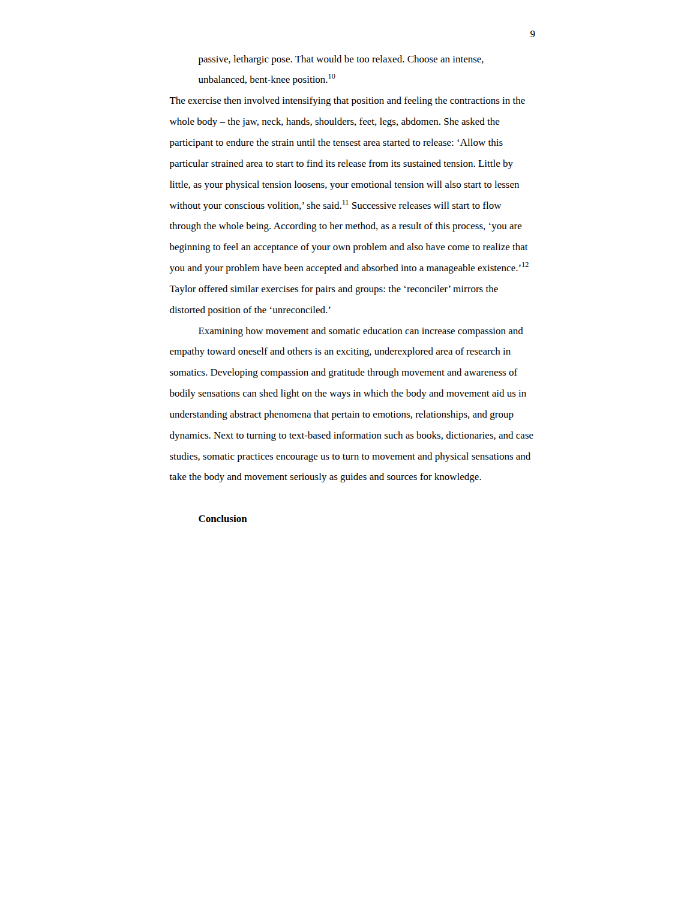9
passive, lethargic pose. That would be too relaxed. Choose an intense,
unbalanced, bent-knee position.10
The exercise then involved intensifying that position and feeling the contractions in the whole body – the jaw, neck, hands, shoulders, feet, legs, abdomen. She asked the participant to endure the strain until the tensest area started to release: ‘Allow this particular strained area to start to find its release from its sustained tension. Little by little, as your physical tension loosens, your emotional tension will also start to lessen without your conscious volition,’ she said.11 Successive releases will start to flow through the whole being. According to her method, as a result of this process, ‘you are beginning to feel an acceptance of your own problem and also have come to realize that you and your problem have been accepted and absorbed into a manageable existence.’12 Taylor offered similar exercises for pairs and groups: the ‘reconciler’ mirrors the distorted position of the ‘unreconciled.’
Examining how movement and somatic education can increase compassion and empathy toward oneself and others is an exciting, underexplored area of research in somatics. Developing compassion and gratitude through movement and awareness of bodily sensations can shed light on the ways in which the body and movement aid us in understanding abstract phenomena that pertain to emotions, relationships, and group dynamics. Next to turning to text-based information such as books, dictionaries, and case studies, somatic practices encourage us to turn to movement and physical sensations and take the body and movement seriously as guides and sources for knowledge.
Conclusion